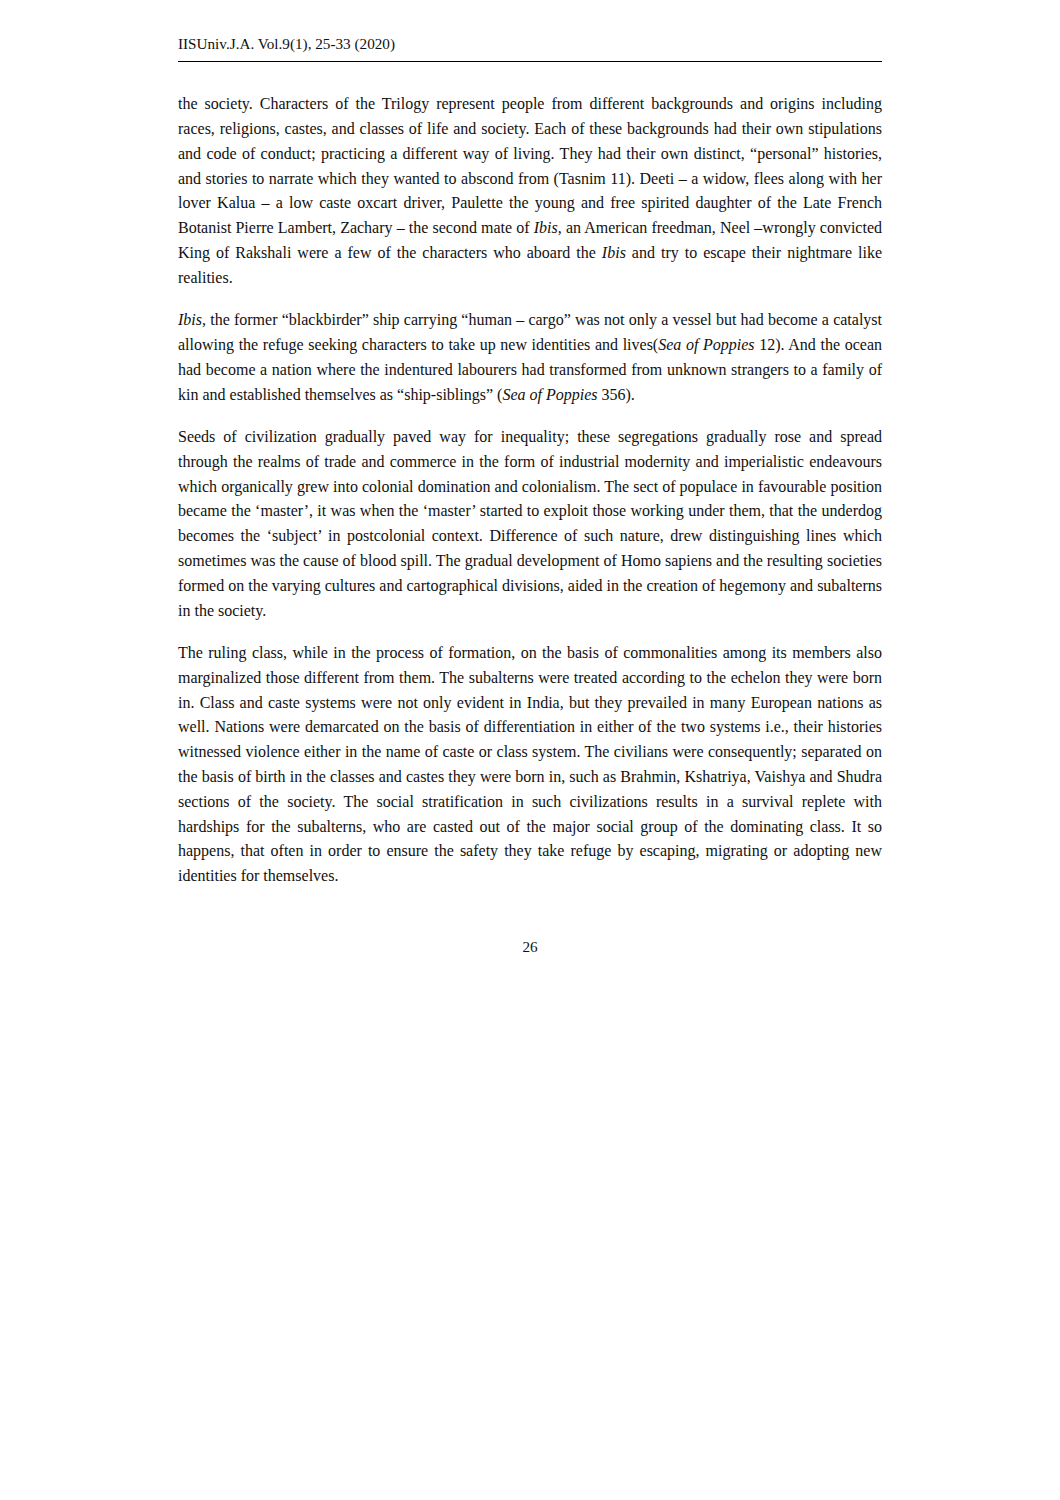IISUniv.J.A. Vol.9(1), 25-33 (2020)
the society. Characters of the Trilogy represent people from different backgrounds and origins including races, religions, castes, and classes of life and society. Each of these backgrounds had their own stipulations and code of conduct; practicing a different way of living. They had their own distinct, “personal” histories, and stories to narrate which they wanted to abscond from (Tasnim 11). Deeti – a widow, flees along with her lover Kalua – a low caste oxcart driver, Paulette the young and free spirited daughter of the Late French Botanist Pierre Lambert, Zachary – the second mate of Ibis, an American freedman, Neel –wrongly convicted King of Rakshali were a few of the characters who aboard the Ibis and try to escape their nightmare like realities.
Ibis, the former “blackbirder” ship carrying “human – cargo” was not only a vessel but had become a catalyst allowing the refuge seeking characters to take up new identities and lives(Sea of Poppies 12). And the ocean had become a nation where the indentured labourers had transformed from unknown strangers to a family of kin and established themselves as “ship-siblings” (Sea of Poppies 356).
Seeds of civilization gradually paved way for inequality; these segregations gradually rose and spread through the realms of trade and commerce in the form of industrial modernity and imperialistic endeavours which organically grew into colonial domination and colonialism. The sect of populace in favourable position became the ‘master’, it was when the ‘master’ started to exploit those working under them, that the underdog becomes the ‘subject’ in postcolonial context. Difference of such nature, drew distinguishing lines which sometimes was the cause of blood spill. The gradual development of Homo sapiens and the resulting societies formed on the varying cultures and cartographical divisions, aided in the creation of hegemony and subalterns in the society.
The ruling class, while in the process of formation, on the basis of commonalities among its members also marginalized those different from them. The subalterns were treated according to the echelon they were born in. Class and caste systems were not only evident in India, but they prevailed in many European nations as well. Nations were demarcated on the basis of differentiation in either of the two systems i.e., their histories witnessed violence either in the name of caste or class system. The civilians were consequently; separated on the basis of birth in the classes and castes they were born in, such as Brahmin, Kshatriya, Vaishya and Shudra sections of the society. The social stratification in such civilizations results in a survival replete with hardships for the subalterns, who are casted out of the major social group of the dominating class. It so happens, that often in order to ensure the safety they take refuge by escaping, migrating or adopting new identities for themselves.
26